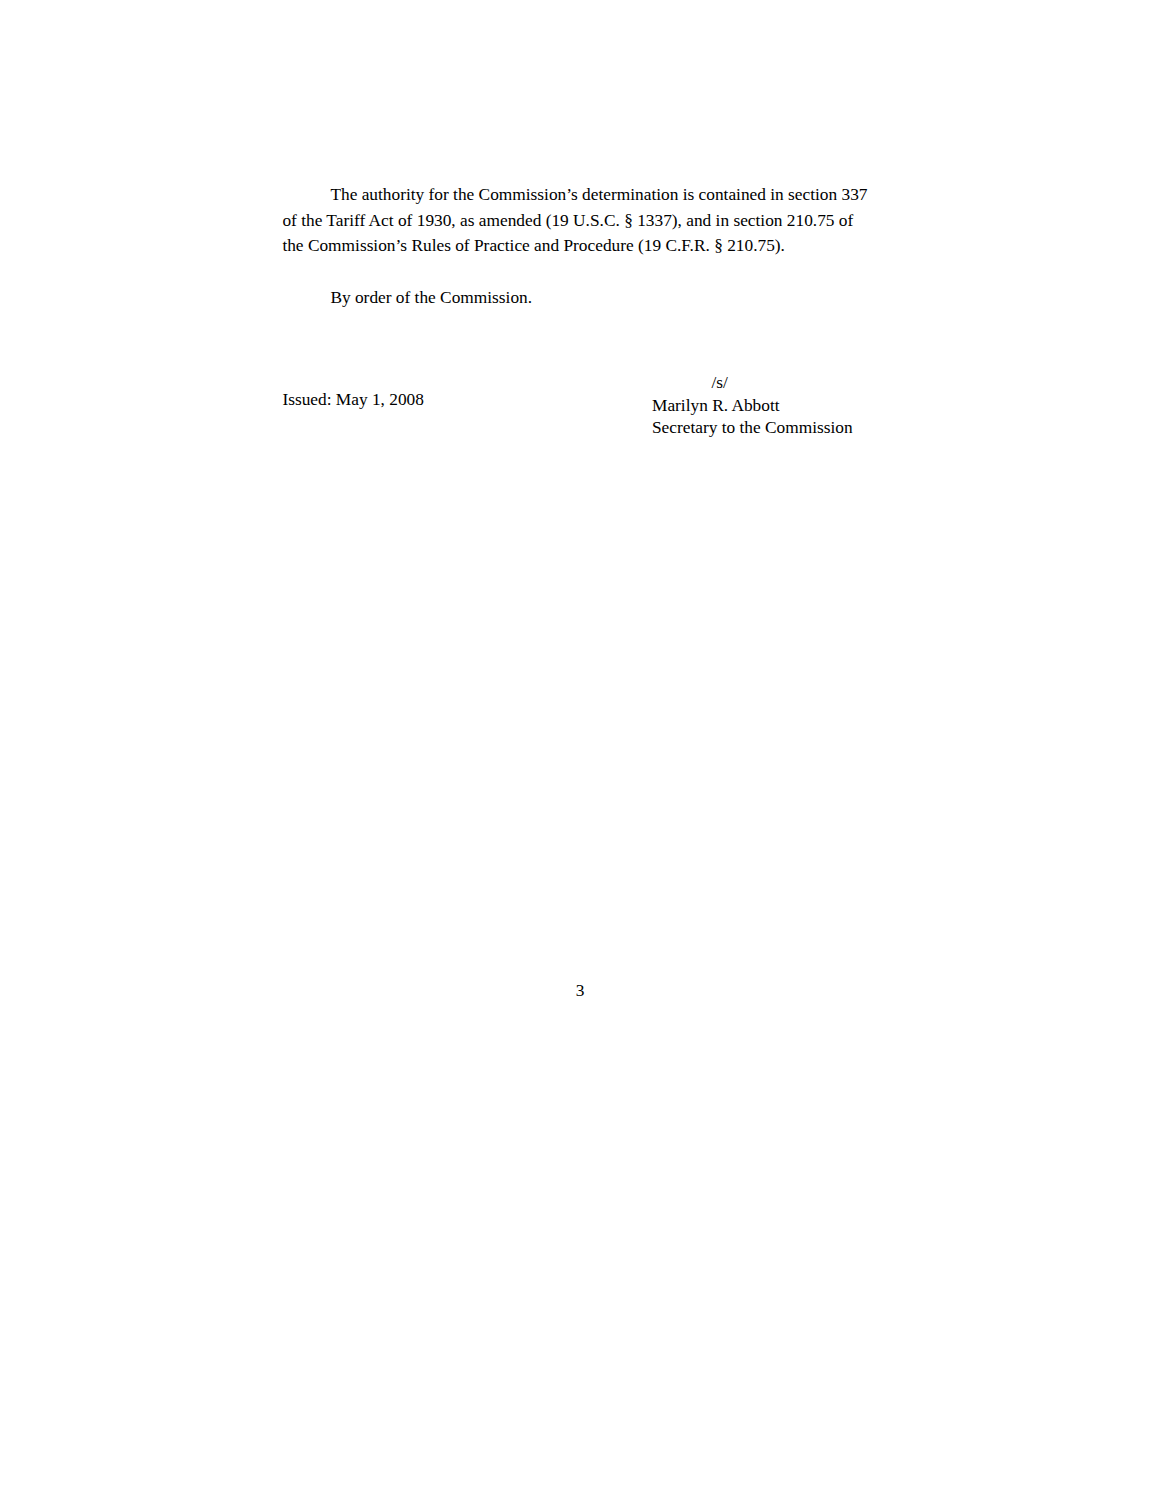The authority for the Commission’s determination is contained in section 337 of the Tariff Act of 1930, as amended (19 U.S.C. § 1337), and in section 210.75 of the Commission’s Rules of Practice and Procedure (19 C.F.R. § 210.75).
By order of the Commission.
/s/
Marilyn R. Abbott
Secretary to the Commission
Issued: May 1, 2008
3